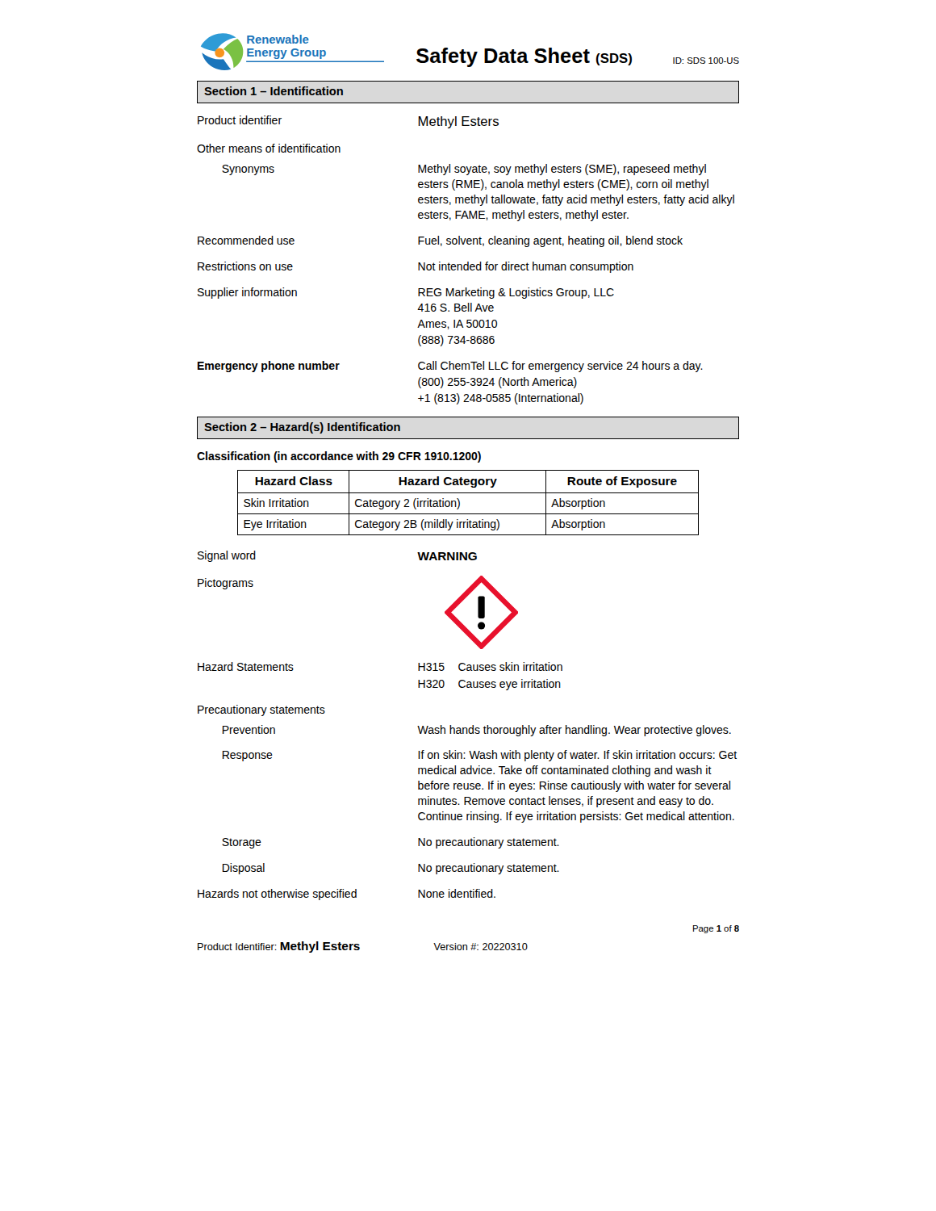Renewable Energy Group
Safety Data Sheet (SDS)
ID: SDS 100-US
Section 1 – Identification
Product identifier
Methyl Esters
Other means of identification
Synonyms
Methyl soyate, soy methyl esters (SME), rapeseed methyl esters (RME), canola methyl esters (CME), corn oil methyl esters, methyl tallowate, fatty acid methyl esters, fatty acid alkyl esters, FAME, methyl esters, methyl ester.
Recommended use
Fuel, solvent, cleaning agent, heating oil, blend stock
Restrictions on use
Not intended for direct human consumption
Supplier information
REG Marketing & Logistics Group, LLC
416 S. Bell Ave
Ames, IA 50010
(888) 734-8686
Emergency phone number
Call ChemTel LLC for emergency service 24 hours a day.
(800) 255-3924 (North America)
+1 (813) 248-0585 (International)
Section 2 – Hazard(s) Identification
Classification (in accordance with 29 CFR 1910.1200)
| Hazard Class | Hazard Category | Route of Exposure |
| --- | --- | --- |
| Skin Irritation | Category 2 (irritation) | Absorption |
| Eye Irritation | Category 2B (mildly irritating) | Absorption |
Signal word
WARNING
Pictograms
Hazard Statements
H315
Causes skin irritation
H320
Causes eye irritation
Precautionary statements
Prevention
Wash hands thoroughly after handling. Wear protective gloves.
Response
If on skin: Wash with plenty of water. If skin irritation occurs: Get medical advice. Take off contaminated clothing and wash it before reuse. If in eyes: Rinse cautiously with water for several minutes. Remove contact lenses, if present and easy to do. Continue rinsing. If eye irritation persists: Get medical attention.
Storage
No precautionary statement.
Disposal
No precautionary statement.
Hazards not otherwise specified
None identified.
Page 1 of 8
Product Identifier: Methyl Esters
Version #: 20220310